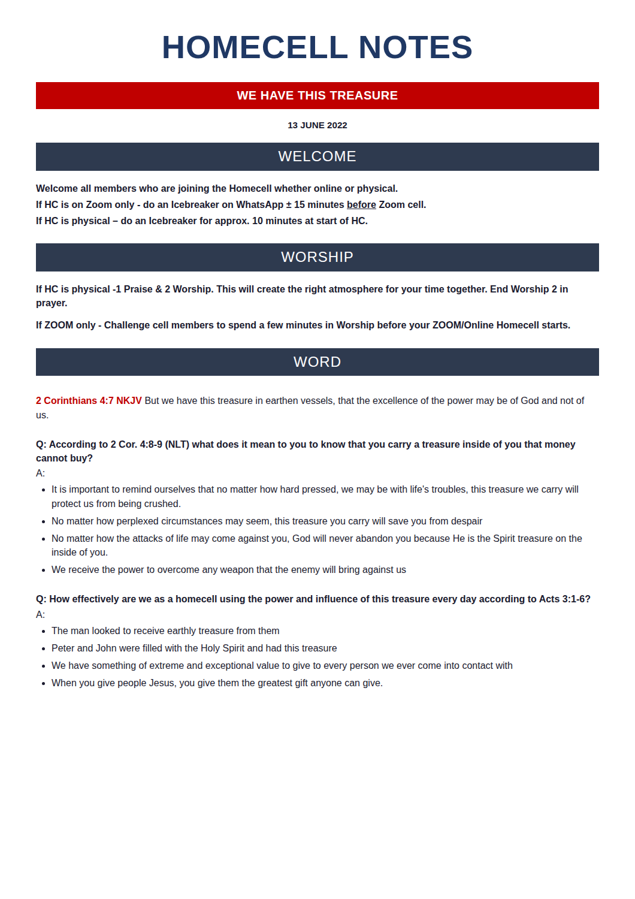HOMECELL NOTES
WE HAVE THIS TREASURE
13 JUNE 2022
WELCOME
Welcome all members who are joining the Homecell whether online or physical.
If HC is on Zoom only - do an Icebreaker on WhatsApp ± 15 minutes before Zoom cell.
If HC is physical – do an Icebreaker for approx. 10 minutes at start of HC.
WORSHIP
If HC is physical -1 Praise & 2 Worship. This will create the right atmosphere for your time together. End Worship 2 in prayer.
If ZOOM only - Challenge cell members to spend a few minutes in Worship before your ZOOM/Online Homecell starts.
WORD
2 Corinthians 4:7 NKJV But we have this treasure in earthen vessels, that the excellence of the power may be of God and not of us.
Q: According to 2 Cor. 4:8-9 (NLT) what does it mean to you to know that you carry a treasure inside of you that money cannot buy?
A:
It is important to remind ourselves that no matter how hard pressed, we may be with life's troubles, this treasure we carry will protect us from being crushed.
No matter how perplexed circumstances may seem, this treasure you carry will save you from despair
No matter how the attacks of life may come against you, God will never abandon you because He is the Spirit treasure on the inside of you.
We receive the power to overcome any weapon that the enemy will bring against us
Q: How effectively are we as a homecell using the power and influence of this treasure every day according to Acts 3:1-6?
A:
The man looked to receive earthly treasure from them
Peter and John were filled with the Holy Spirit and had this treasure
We have something of extreme and exceptional value to give to every person we ever come into contact with
When you give people Jesus, you give them the greatest gift anyone can give.